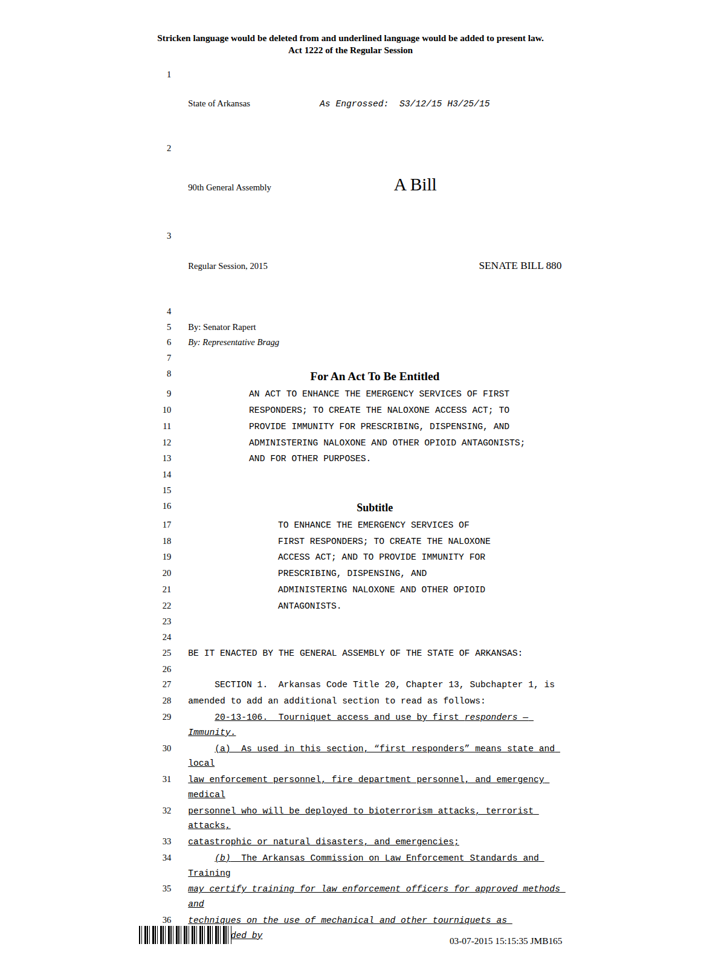Stricken language would be deleted from and underlined language would be added to present law. Act 1222 of the Regular Session
| 1 | State of Arkansas As Engrossed: S3/12/15 H3/25/15 |
| 2 | 90th General Assembly A Bill |
| 3 | Regular Session, 2015 SENATE BILL 880 |
| 4 | |
| 5 | By: Senator Rapert |
| 6 | By: Representative Bragg |
| 7 | |
| 8 | For An Act To Be Entitled |
| 9 | AN ACT TO ENHANCE THE EMERGENCY SERVICES OF FIRST |
| 10 | RESPONDERS; TO CREATE THE NALOXONE ACCESS ACT; TO |
| 11 | PROVIDE IMMUNITY FOR PRESCRIBING, DISPENSING, AND |
| 12 | ADMINISTERING NALOXONE AND OTHER OPIOID ANTAGONISTS; |
| 13 | AND FOR OTHER PURPOSES. |
| 14 | |
| 15 | |
| 16 | Subtitle |
| 17 | TO ENHANCE THE EMERGENCY SERVICES OF |
| 18 | FIRST RESPONDERS; TO CREATE THE NALOXONE |
| 19 | ACCESS ACT; AND TO PROVIDE IMMUNITY FOR |
| 20 | PRESCRIBING, DISPENSING, AND |
| 21 | ADMINISTERING NALOXONE AND OTHER OPIOID |
| 22 | ANTAGONISTS. |
| 23 | |
| 24 | |
| 25 | BE IT ENACTED BY THE GENERAL ASSEMBLY OF THE STATE OF ARKANSAS: |
| 26 | |
| 27 | SECTION 1. Arkansas Code Title 20, Chapter 13, Subchapter 1, is |
| 28 | amended to add an additional section to read as follows: |
| 29 | 20-13-106. Tourniquet access and use by first responders — Immunity. |
| 30 | (a) As used in this section, “first responders” means state and local |
| 31 | law enforcement personnel, fire department personnel, and emergency medical |
| 32 | personnel who will be deployed to bioterrorism attacks, terrorist attacks, |
| 33 | catastrophic or natural disasters, and emergencies; |
| 34 | (b) The Arkansas Commission on Law Enforcement Standards and Training |
| 35 | may certify training for law enforcement officers for approved methods and |
| 36 | techniques on the use of mechanical and other tourniquets as recommended by |
03-07-2015 15:15:35 JMB165